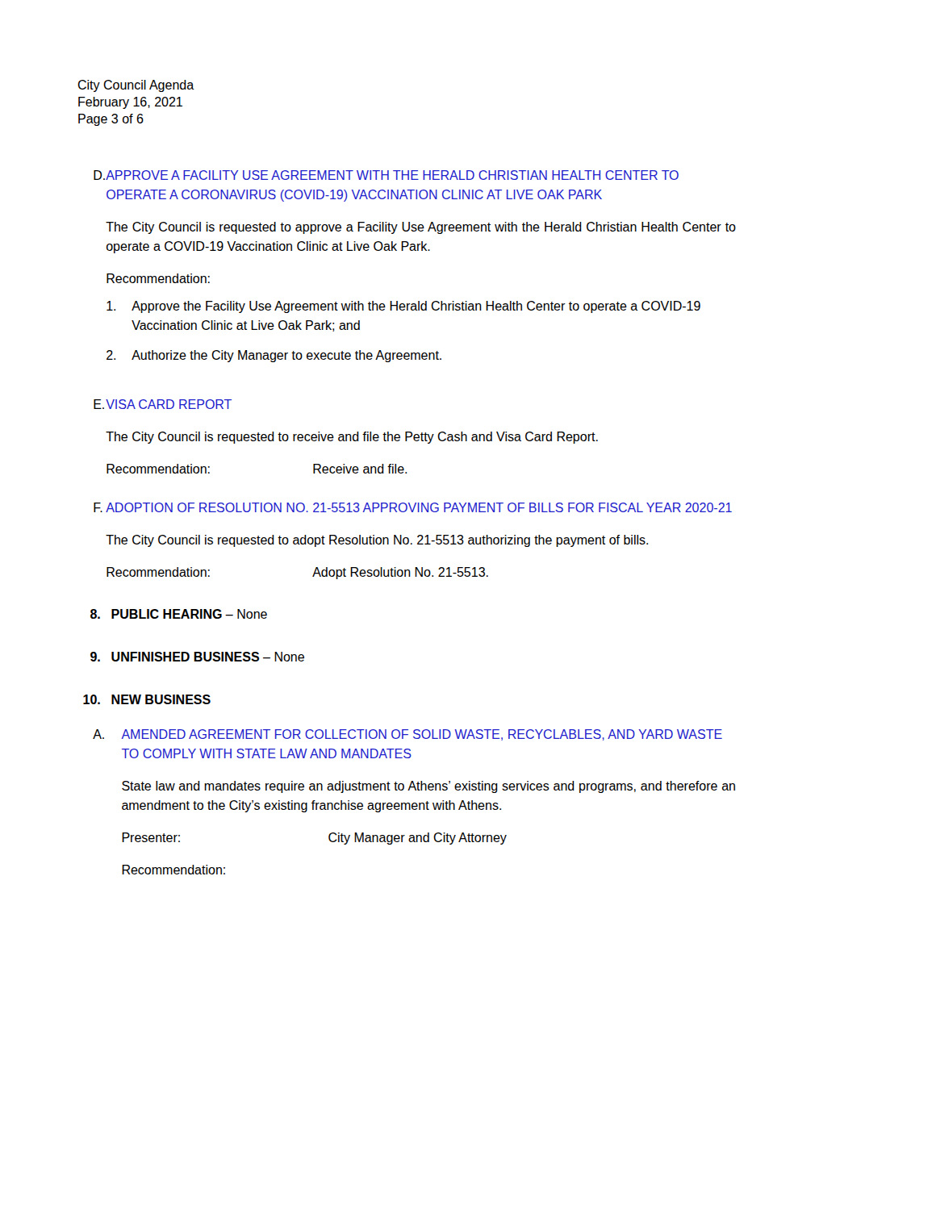City Council Agenda
February 16, 2021
Page 3 of 6
D.
APPROVE A FACILITY USE AGREEMENT WITH THE HERALD CHRISTIAN HEALTH CENTER TO OPERATE A CORONAVIRUS (COVID-19) VACCINATION CLINIC AT LIVE OAK PARK
The City Council is requested to approve a Facility Use Agreement with the Herald Christian Health Center to operate a COVID-19 Vaccination Clinic at Live Oak Park.
Recommendation:
1.
Approve the Facility Use Agreement with the Herald Christian Health Center to operate a COVID-19 Vaccination Clinic at Live Oak Park; and
2.
Authorize the City Manager to execute the Agreement.
E.
VISA CARD REPORT
The City Council is requested to receive and file the Petty Cash and Visa Card Report.
Recommendation:
Receive and file.
F.
ADOPTION OF RESOLUTION NO. 21-5513 APPROVING PAYMENT OF BILLS FOR FISCAL YEAR 2020-21
The City Council is requested to adopt Resolution No. 21-5513 authorizing the payment of bills.
Recommendation:
Adopt Resolution No. 21-5513.
8.
PUBLIC HEARING – None
9.
UNFINISHED BUSINESS – None
10.
NEW BUSINESS
A.
AMENDED AGREEMENT FOR COLLECTION OF SOLID WASTE, RECYCLABLES, AND YARD WASTE TO COMPLY WITH STATE LAW AND MANDATES
State law and mandates require an adjustment to Athens’ existing services and programs, and therefore an amendment to the City’s existing franchise agreement with Athens.
Presenter:
City Manager and City Attorney
Recommendation: